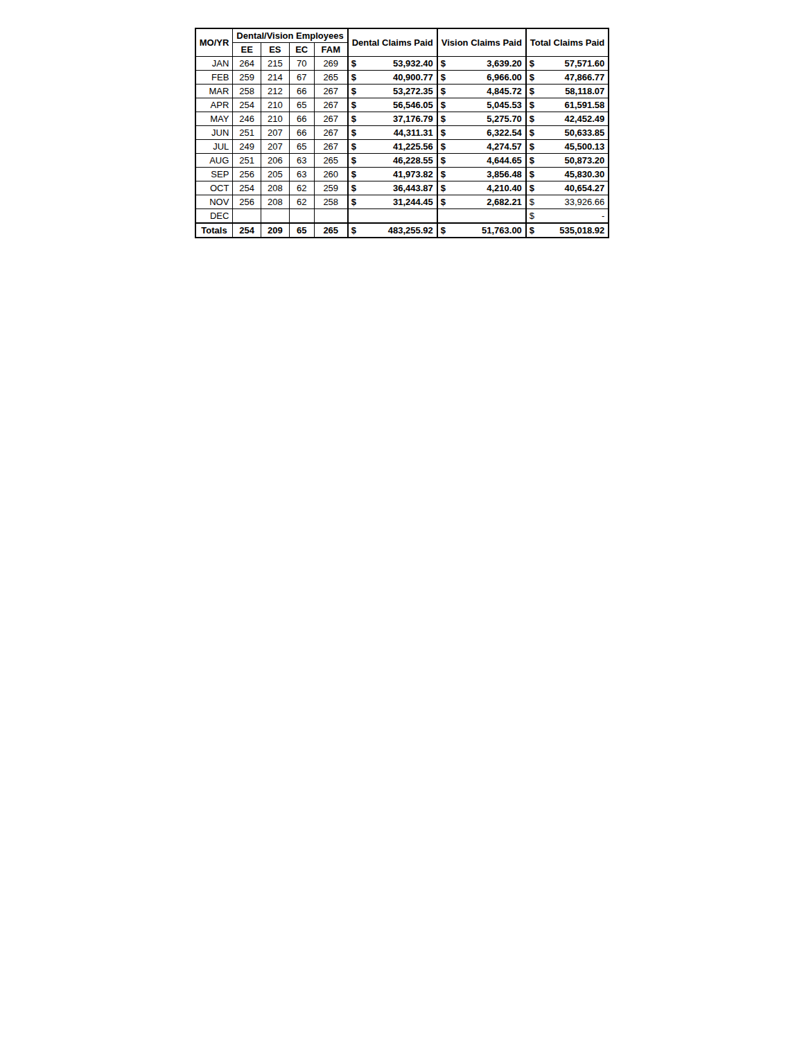| MO/YR | Dental/Vision Employees | Dental Claims Paid | Vision Claims Paid | Total Claims Paid |
| --- | --- | --- | --- | --- |
| EE | ES | EC | FAM |
| JAN | 264 | 215 | 70 | 269 | $ 53,932.40 | $ 3,639.20 | $ 57,571.60 |
| FEB | 259 | 214 | 67 | 265 | $ 40,900.77 | $ 6,966.00 | $ 47,866.77 |
| MAR | 258 | 212 | 66 | 267 | $ 53,272.35 | $ 4,845.72 | $ 58,118.07 |
| APR | 254 | 210 | 65 | 267 | $ 56,546.05 | $ 5,045.53 | $ 61,591.58 |
| MAY | 246 | 210 | 66 | 267 | $ 37,176.79 | $ 5,275.70 | $ 42,452.49 |
| JUN | 251 | 207 | 66 | 267 | $ 44,311.31 | $ 6,322.54 | $ 50,633.85 |
| JUL | 249 | 207 | 65 | 267 | $ 41,225.56 | $ 4,274.57 | $ 45,500.13 |
| AUG | 251 | 206 | 63 | 265 | $ 46,228.55 | $ 4,644.65 | $ 50,873.20 |
| SEP | 256 | 205 | 63 | 260 | $ 41,973.82 | $ 3,856.48 | $ 45,830.30 |
| OCT | 254 | 208 | 62 | 259 | $ 36,443.87 | $ 4,210.40 | $ 40,654.27 |
| NOV | 256 | 208 | 62 | 258 | $ 31,244.45 | $ 2,682.21 | $ 33,926.66 |
| DEC | | | | | | | $ - |
| Totals | 254 | 209 | 65 | 265 | $ 483,255.92 | $ 51,763.00 | $ 535,018.92 |